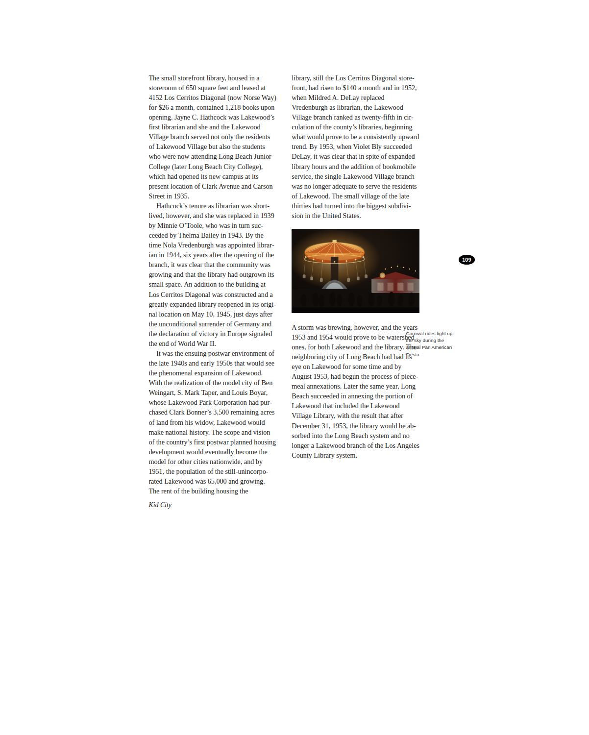109
The small storefront library, housed in a storeroom of 650 square feet and leased at 4152 Los Cerritos Diagonal (now Norse Way) for $26 a month, contained 1,218 books upon opening. Jayne C. Hathcock was Lakewood’s first librarian and she and the Lakewood Village branch served not only the residents of Lakewood Village but also the students who were now attending Long Beach Junior College (later Long Beach City College), which had opened its new campus at its present location of Clark Avenue and Carson Street in 1935.
Hathcock’s tenure as librarian was short-lived, however, and she was replaced in 1939 by Minnie O’Toole, who was in turn succeeded by Thelma Bailey in 1943. By the time Nola Vredenburgh was appointed librarian in 1944, six years after the opening of the branch, it was clear that the community was growing and that the library had outgrown its small space. An addition to the building at Los Cerritos Diagonal was constructed and a greatly expanded library reopened in its original location on May 10, 1945, just days after the unconditional surrender of Germany and the declaration of victory in Europe signaled the end of World War II.
It was the ensuing postwar environment of the late 1940s and early 1950s that would see the phenomenal expansion of Lakewood. With the realization of the model city of Ben Weingart, S. Mark Taper, and Louis Boyar, whose Lakewood Park Corporation had purchased Clark Bonner’s 3,500 remaining acres of land from his widow, Lakewood would make national history. The scope and vision of the country’s first postwar planned housing development would eventually become the model for other cities nationwide, and by 1951, the population of the still-unincorporated Lakewood was 65,000 and growing. The rent of the building housing the
library, still the Los Cerritos Diagonal storefront, had risen to $140 a month and in 1952, when Mildred A. DeLay replaced Vredenburgh as librarian, the Lakewood Village branch ranked as twenty-fifth in circulation of the county’s libraries, beginning what would prove to be a consistently upward trend. By 1953, when Violet Bly succeeded DeLay, it was clear that in spite of expanded library hours and the addition of bookmobile service, the single Lakewood Village branch was no longer adequate to serve the residents of Lakewood. The small village of the late thirties had turned into the biggest subdivision in the United States.
A storm was brewing, however, and the years 1953 and 1954 would prove to be watershed ones, for both Lakewood and the library. The neighboring city of Long Beach had had its eye on Lakewood for some time and by August 1953, had begun the process of piecemeal annexations. Later the same year, Long Beach succeeded in annexing the portion of Lakewood that included the Lakewood Village Library, with the result that after December 31, 1953, the library would be absorbed into the Long Beach system and no longer a Lakewood branch of the Los Angeles County Library system.
Carnival rides light up the sky during the annual Pan American Fiesta.
Kid City